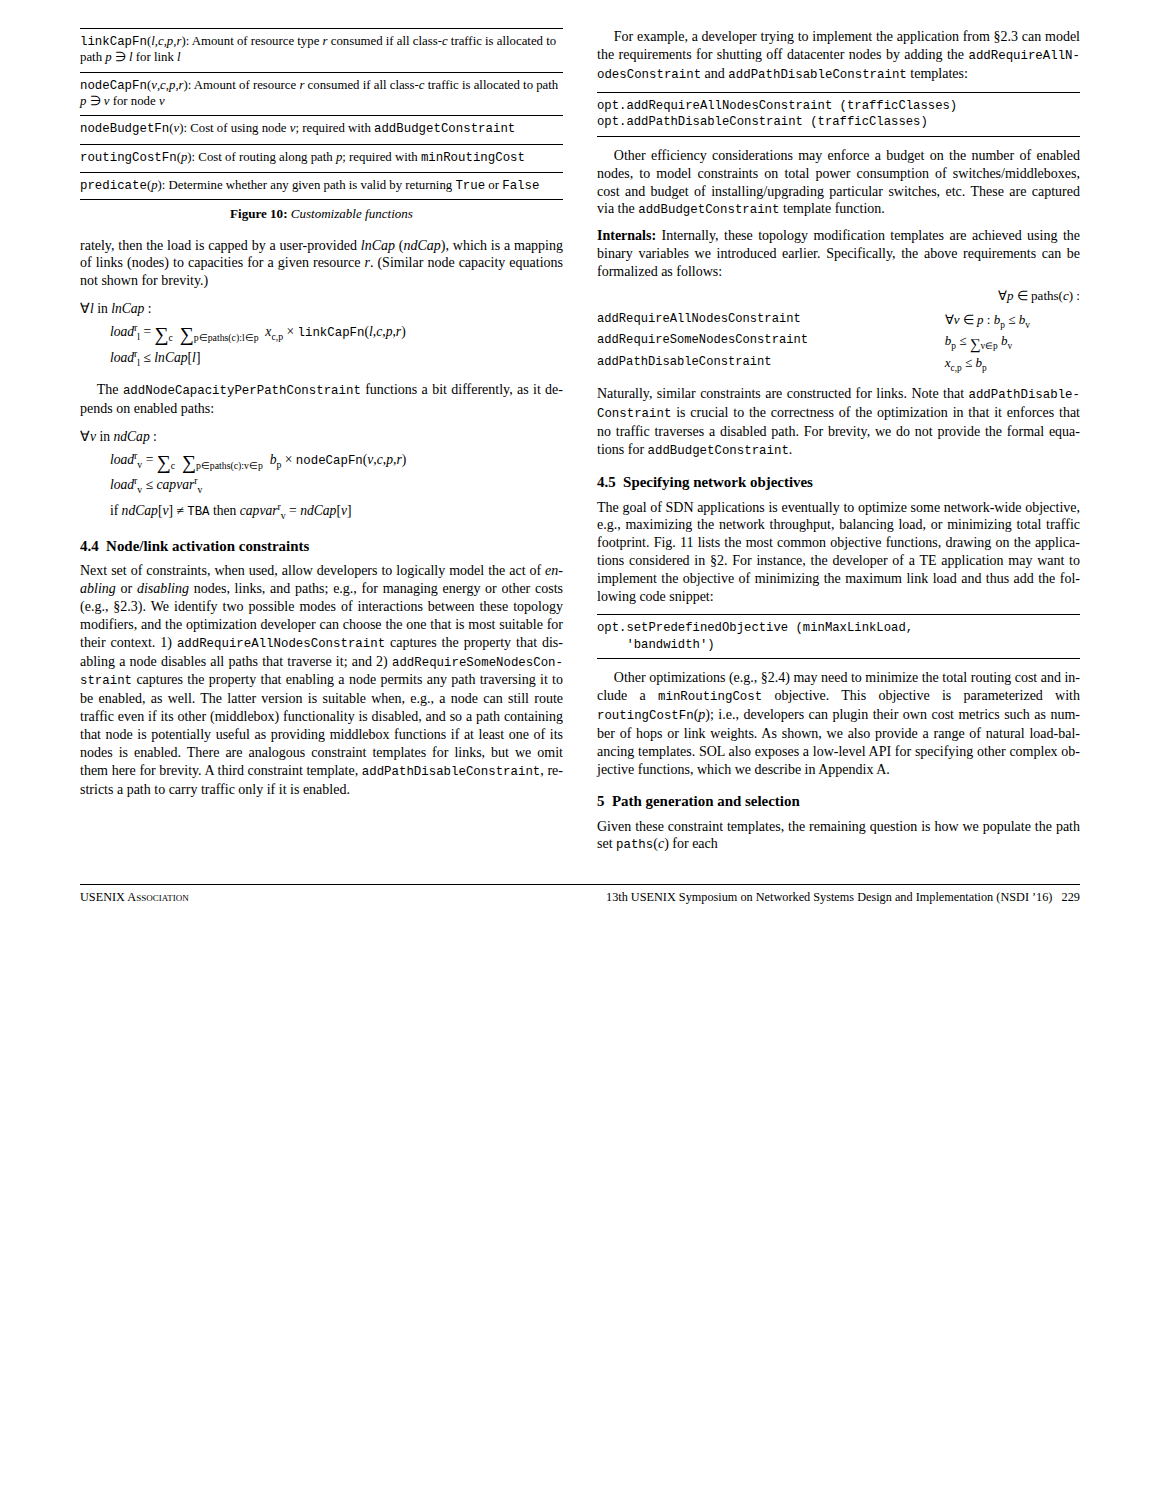linkCapFn(l,c,p,r): Amount of resource type r consumed if all class-c traffic is allocated to path p ∋ l for link l
nodeCapFn(v,c,p,r): Amount of resource r consumed if all class-c traffic is allocated to path p ∋ v for node v
nodeBudgetFn(v): Cost of using node v; required with addBudgetConstraint
routingCostFn(p): Cost of routing along path p; required with minRoutingCost
predicate(p): Determine whether any given path is valid by returning True or False
Figure 10: Customizable functions
rately, then the load is capped by a user-provided lnCap (ndCap), which is a mapping of links (nodes) to capacities for a given resource r. (Similar node capacity equations not shown for brevity.)
∀l in lnCap :
loadrl = ∑c ∑p∈paths(c):l∈p xc,p × linkCapFn(l,c,p,r)
loadrl ≤ lnCap[l]
The addNodeCapacityPerPathConstraint functions a bit differently, as it depends on enabled paths:
∀v in ndCap :
loadrv = ∑c ∑p∈paths(c):v∈p bp × nodeCapFn(v,c,p,r)
loadrv ≤ capvarrv
if ndCap[v] ≠ TBA then capvarrv = ndCap[v]
4.4 Node/link activation constraints
Next set of constraints, when used, allow developers to logically model the act of enabling or disabling nodes, links, and paths; e.g., for managing energy or other costs (e.g., §2.3). We identify two possible modes of interactions between these topology modifiers, and the optimization developer can choose the one that is most suitable for their context. 1) addRequireAllNodesConstraint captures the property that disabling a node disables all paths that traverse it; and 2) addRequireSomeNodesConstraint captures the property that enabling a node permits any path traversing it to be enabled, as well. The latter version is suitable when, e.g., a node can still route traffic even if its other (middlebox) functionality is disabled, and so a path containing that node is potentially useful as providing middlebox functions if at least one of its nodes is enabled. There are analogous constraint templates for links, but we omit them here for brevity. A third constraint template, addPathDisableConstraint, restricts a path to carry traffic only if it is enabled.
For example, a developer trying to implement the application from §2.3 can model the requirements for shutting off datacenter nodes by adding the addRequireAllNodesConstraint and addPathDisableConstraint templates:
opt.addRequireAllNodesConstraint (trafficClasses)
opt.addPathDisableConstraint (trafficClasses)
Other efficiency considerations may enforce a budget on the number of enabled nodes, to model constraints on total power consumption of switches/middleboxes, cost and budget of installing/upgrading particular switches, etc. These are captured via the addBudgetConstraint template function.
Internals: Internally, these topology modification templates are achieved using the binary variables we introduced earlier. Specifically, the above requirements can be formalized as follows:
∀p ∈ paths(c) :
| addRequireAllNodesConstraint | ∀ v ∈ p : b p ≤ b v |
| addRequireSomeNodesConstraint | b p ≤ ∑ v∈p b v |
| addPathDisableConstraint | x c,p ≤ b p |
Naturally, similar constraints are constructed for links. Note that addPathDisableConstraint is crucial to the correctness of the optimization in that it enforces that no traffic traverses a disabled path. For brevity, we do not provide the formal equations for addBudgetConstraint.
4.5 Specifying network objectives
The goal of SDN applications is eventually to optimize some network-wide objective, e.g., maximizing the network throughput, balancing load, or minimizing total traffic footprint. Fig. 11 lists the most common objective functions, drawing on the applications considered in §2. For instance, the developer of a TE application may want to implement the objective of minimizing the maximum link load and thus add the following code snippet:
opt.setPredefinedObjective (minMaxLinkLoad,
'bandwidth')
Other optimizations (e.g., §2.4) may need to minimize the total routing cost and include a minRoutingCost objective. This objective is parameterized with routingCostFn(p); i.e., developers can plugin their own cost metrics such as number of hops or link weights. As shown, we also provide a range of natural load-balancing templates. SOL also exposes a low-level API for specifying other complex objective functions, which we describe in Appendix A.
5 Path generation and selection
Given these constraint templates, the remaining question is how we populate the path set paths(c) for each
USENIX Association
13th USENIX Symposium on Networked Systems Design and Implementation (NSDI ’16) 229